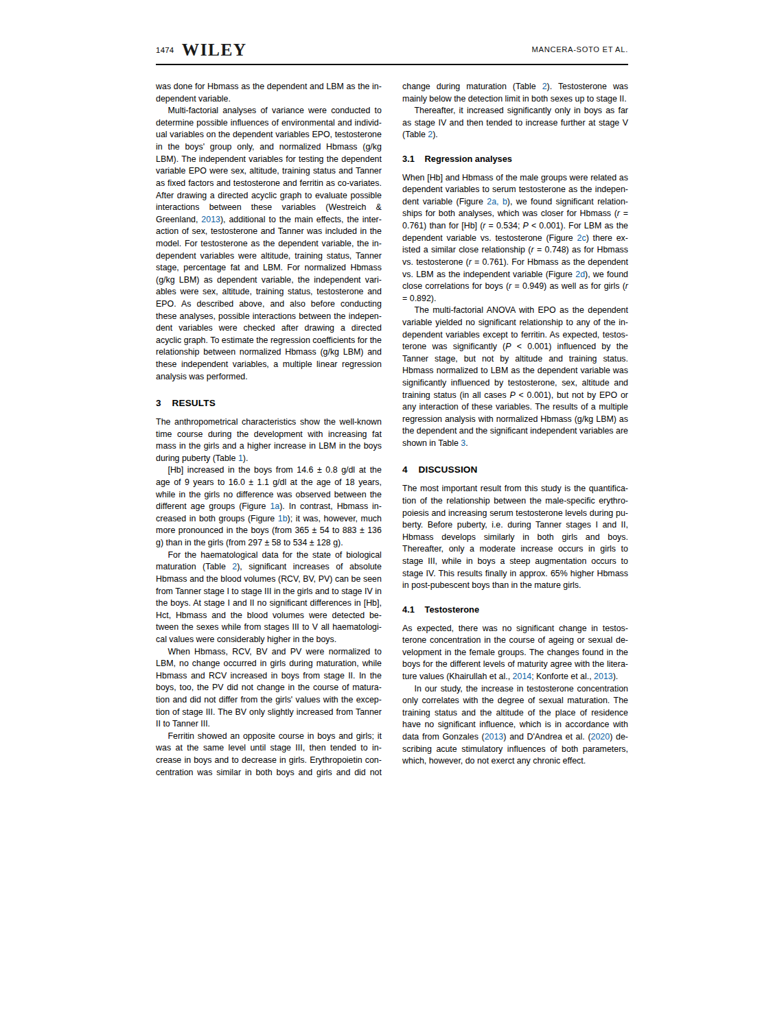1474 WILEY
MANCERA-SOTO et al.
was done for Hbmass as the dependent and LBM as the independent variable.
Multi-factorial analyses of variance were conducted to determine possible influences of environmental and individual variables on the dependent variables EPO, testosterone in the boys' group only, and normalized Hbmass (g/kg LBM). The independent variables for testing the dependent variable EPO were sex, altitude, training status and Tanner as fixed factors and testosterone and ferritin as co-variates. After drawing a directed acyclic graph to evaluate possible interactions between these variables (Westreich & Greenland, 2013), additional to the main effects, the interaction of sex, testosterone and Tanner was included in the model. For testosterone as the dependent variable, the independent variables were altitude, training status, Tanner stage, percentage fat and LBM. For normalized Hbmass (g/kg LBM) as dependent variable, the independent variables were sex, altitude, training status, testosterone and EPO. As described above, and also before conducting these analyses, possible interactions between the independent variables were checked after drawing a directed acyclic graph. To estimate the regression coefficients for the relationship between normalized Hbmass (g/kg LBM) and these independent variables, a multiple linear regression analysis was performed.
3 RESULTS
The anthropometrical characteristics show the well-known time course during the development with increasing fat mass in the girls and a higher increase in LBM in the boys during puberty (Table 1).
[Hb] increased in the boys from 14.6 ± 0.8 g/dl at the age of 9 years to 16.0 ± 1.1 g/dl at the age of 18 years, while in the girls no difference was observed between the different age groups (Figure 1a). In contrast, Hbmass increased in both groups (Figure 1b); it was, however, much more pronounced in the boys (from 365 ± 54 to 883 ± 136 g) than in the girls (from 297 ± 58 to 534 ± 128 g).
For the haematological data for the state of biological maturation (Table 2), significant increases of absolute Hbmass and the blood volumes (RCV, BV, PV) can be seen from Tanner stage I to stage III in the girls and to stage IV in the boys. At stage I and II no significant differences in [Hb], Hct, Hbmass and the blood volumes were detected between the sexes while from stages III to V all haematological values were considerably higher in the boys.
When Hbmass, RCV, BV and PV were normalized to LBM, no change occurred in girls during maturation, while Hbmass and RCV increased in boys from stage II. In the boys, too, the PV did not change in the course of maturation and did not differ from the girls' values with the exception of stage III. The BV only slightly increased from Tanner II to Tanner III.
Ferritin showed an opposite course in boys and girls; it was at the same level until stage III, then tended to increase in boys and to decrease in girls. Erythropoietin concentration was similar in both boys and girls and did not change during maturation (Table 2). Testosterone was mainly below the detection limit in both sexes up to stage II.
Thereafter, it increased significantly only in boys as far as stage IV and then tended to increase further at stage V (Table 2).
3.1 Regression analyses
When [Hb] and Hbmass of the male groups were related as dependent variables to serum testosterone as the independent variable (Figure 2a, b), we found significant relationships for both analyses, which was closer for Hbmass (r = 0.761) than for [Hb] (r = 0.534; P < 0.001). For LBM as the dependent variable vs. testosterone (Figure 2c) there existed a similar close relationship (r = 0.748) as for Hbmass vs. testosterone (r = 0.761). For Hbmass as the dependent vs. LBM as the independent variable (Figure 2d), we found close correlations for boys (r = 0.949) as well as for girls (r = 0.892).
The multi-factorial ANOVA with EPO as the dependent variable yielded no significant relationship to any of the independent variables except to ferritin. As expected, testosterone was significantly (P < 0.001) influenced by the Tanner stage, but not by altitude and training status. Hbmass normalized to LBM as the dependent variable was significantly influenced by testosterone, sex, altitude and training status (in all cases P < 0.001), but not by EPO or any interaction of these variables. The results of a multiple regression analysis with normalized Hbmass (g/kg LBM) as the dependent and the significant independent variables are shown in Table 3.
4 DISCUSSION
The most important result from this study is the quantification of the relationship between the male-specific erythropoiesis and increasing serum testosterone levels during puberty. Before puberty, i.e. during Tanner stages I and II, Hbmass develops similarly in both girls and boys. Thereafter, only a moderate increase occurs in girls to stage III, while in boys a steep augmentation occurs to stage IV. This results finally in approx. 65% higher Hbmass in post-pubescent boys than in the mature girls.
4.1 Testosterone
As expected, there was no significant change in testosterone concentration in the course of ageing or sexual development in the female groups. The changes found in the boys for the different levels of maturity agree with the literature values (Khairullah et al., 2014; Konforte et al., 2013).
In our study, the increase in testosterone concentration only correlates with the degree of sexual maturation. The training status and the altitude of the place of residence have no significant influence, which is in accordance with data from Gonzales (2013) and D'Andrea et al. (2020) describing acute stimulatory influences of both parameters, which, however, do not exerct any chronic effect.